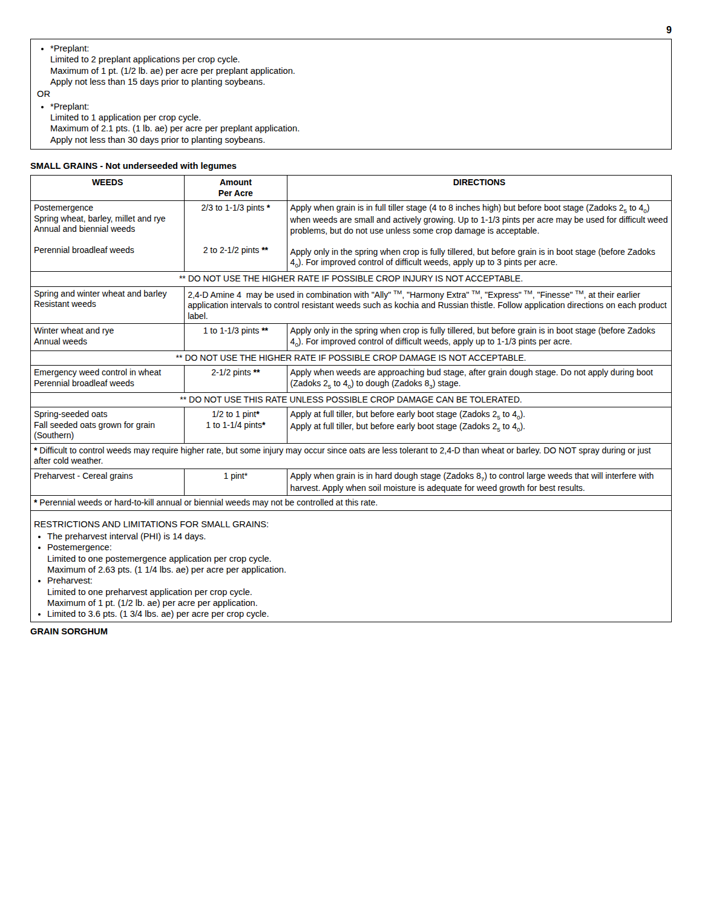9
*Preplant:
Limited to 2 preplant applications per crop cycle.
Maximum of 1 pt. (1/2 lb. ae) per acre per preplant application.
Apply not less than 15 days prior to planting soybeans.
OR
*Preplant:
Limited to 1 application per crop cycle.
Maximum of 2.1 pts. (1 lb. ae) per acre per preplant application.
Apply not less than 30 days prior to planting soybeans.
SMALL GRAINS - Not underseeded with legumes
| WEEDS | Amount Per Acre | DIRECTIONS |
| --- | --- | --- |
| Postemergence Spring wheat, barley, millet and rye Annual and biennial weeds Perennial broadleaf weeds | 2/3 to 1-1/3 pints * 2 to 2-1/2 pints ** | Apply when grain is in full tiller stage (4 to 8 inches high) but before boot stage (Zadoks 2 5 to 4 0 ) when weeds are small and actively growing. Up to 1-1/3 pints per acre may be used for difficult weed problems, but do not use unless some crop damage is acceptable. Apply only in the spring when crop is fully tillered, but before grain is in boot stage (before Zadoks 4 0 ). For improved control of difficult weeds, apply up to 3 pints per acre. |
| ** DO NOT USE THE HIGHER RATE IF POSSIBLE CROP INJURY IS NOT ACCEPTABLE. |
| Spring and winter wheat and barley Resistant weeds | 2,4-D Amine 4 may be used in combination with "Ally" TM , "Harmony Extra" TM , "Express" TM , "Finesse" TM , at their earlier application intervals to control resistant weeds such as kochia and Russian thistle. Follow application directions on each product label. |
| Winter wheat and rye Annual weeds | 1 to 1-1/3 pints ** | Apply only in the spring when crop is fully tillered, but before grain is in boot stage (before Zadoks 4 0 ). For improved control of difficult weeds, apply up to 1-1/3 pints per acre. |
| ** DO NOT USE THE HIGHER RATE IF POSSIBLE CROP DAMAGE IS NOT ACCEPTABLE. |
| Emergency weed control in wheat Perennial broadleaf weeds | 2-1/2 pints ** | Apply when weeds are approaching bud stage, after grain dough stage. Do not apply during boot (Zadoks 2 5 to 4 0 ) to dough (Zadoks 8 3 ) stage. |
| ** DO NOT USE THIS RATE UNLESS POSSIBLE CROP DAMAGE CAN BE TOLERATED. |
| Spring-seeded oats Fall seeded oats grown for grain (Southern) | 1/2 to 1 pint * 1 to 1-1/4 pints * | Apply at full tiller, but before early boot stage (Zadoks 2 5 to 4 0 ). Apply at full tiller, but before early boot stage (Zadoks 2 5 to 4 0 ). |
| * Difficult to control weeds may require higher rate, but some injury may occur since oats are less tolerant to 2,4-D than wheat or barley. DO NOT spray during or just after cold weather. |
| Preharvest - Cereal grains | 1 pint* | Apply when grain is in hard dough stage (Zadoks 8 7 ) to control large weeds that will interfere with harvest. Apply when soil moisture is adequate for weed growth for best results. |
| * Perennial weeds or hard-to-kill annual or biennial weeds may not be controlled at this rate. |
| RESTRICTIONS AND LIMITATIONS FOR SMALL GRAINS: The preharvest interval (PHI) is 14 days. Postemergence: Limited to one postemergence application per crop cycle. Maximum of 2.63 pts. (1 1/4 lbs. ae) per acre per application. Preharvest: Limited to one preharvest application per crop cycle. Maximum of 1 pt. (1/2 lb. ae) per acre per application. Limited to 3.6 pts. (1 3/4 lbs. ae) per acre per crop cycle. |
GRAIN SORGHUM